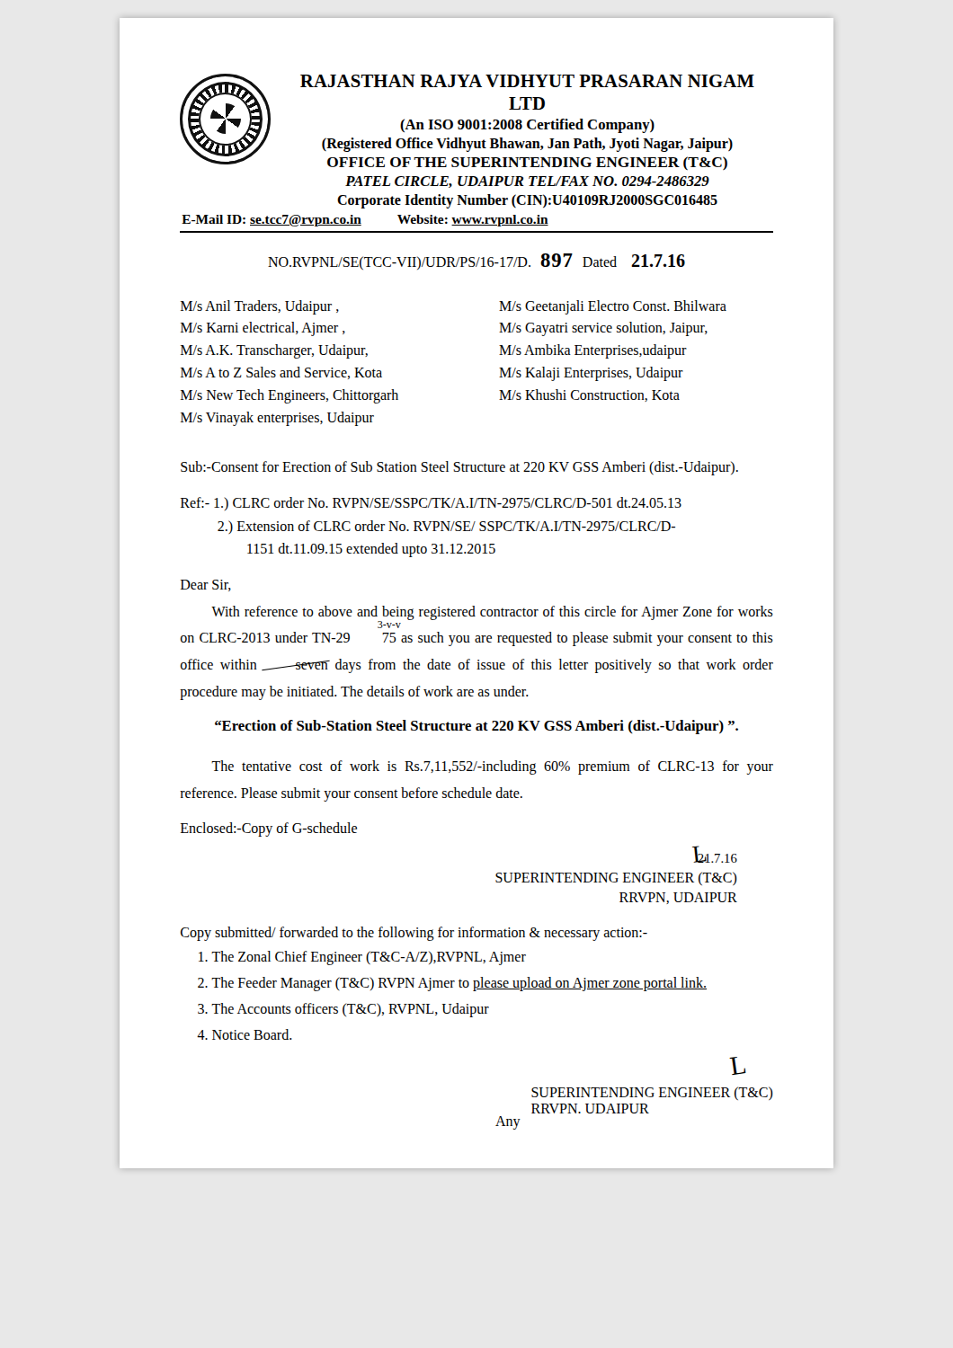RAJASTHAN RAJYA VIDHYUT PRASARAN NIGAM LTD
(An ISO 9001:2008 Certified Company)
(Registered Office Vidhyut Bhawan, Jan Path, Jyoti Nagar, Jaipur)
OFFICE OF THE SUPERINTENDING ENGINEER (T&C)
PATEL CIRCLE, UDAIPUR TEL/FAX NO. 0294-2486329
Corporate Identity Number (CIN):U40109RJ2000SGC016485
E-Mail ID: se.tcc7@rvpn.co.in Website: www.rvpnl.co.in
NO.RVPNL/SE(TCC-VII)/UDR/PS/16-17/D. 897 Dated 21.7.16
M/s Anil Traders, Udaipur ,
M/s Karni electrical, Ajmer ,
M/s A.K. Transcharger, Udaipur,
M/s A to Z Sales and Service, Kota
M/s New Tech Engineers, Chittorgarh
M/s Vinayak enterprises, Udaipur
M/s Geetanjali Electro Const. Bhilwara
M/s Gayatri service solution, Jaipur,
M/s Ambika Enterprises,udaipur
M/s Kalaji Enterprises, Udaipur
M/s Khushi Construction, Kota
Sub:-Consent for Erection of Sub Station Steel Structure at 220 KV GSS Amberi (dist.-Udaipur).
Ref:- 1.) CLRC order No. RVPN/SE/SSPC/TK/A.I/TN-2975/CLRC/D-501 dt.24.05.13 2.) Extension of CLRC order No. RVPN/SE/ SSPC/TK/A.I/TN-2975/CLRC/D- 1151 dt.11.09.15 extended upto 31.12.2015
Dear Sir,
With reference to above and being registered contractor of this circle for Ajmer Zone for works on CLRC-2013 under TN-29753-v-v as such you are requested to please submit your consent to this office within seven days from the date of issue of this letter positively so that work order procedure may be initiated. The details of work are as under.
“Erection of Sub-Station Steel Structure at 220 KV GSS Amberi (dist.-Udaipur) ”.
The tentative cost of work is Rs.7,11,552/-including 60% premium of CLRC-13 for your reference. Please submit your consent before schedule date.
Enclosed:-Copy of G-schedule
L 21.7.16
SUPERINTENDING ENGINEER (T&C)
RRVPN, UDAIPUR
Copy submitted/ forwarded to the following for information & necessary action:-
The Zonal Chief Engineer (T&C-A/Z),RVPNL, Ajmer
The Feeder Manager (T&C) RVPN Ajmer to please upload on Ajmer zone portal link.
The Accounts officers (T&C), RVPNL, Udaipur
Notice Board.
L
Any
SUPERINTENDING ENGINEER (T&C)
RRVPN. UDAIPUR